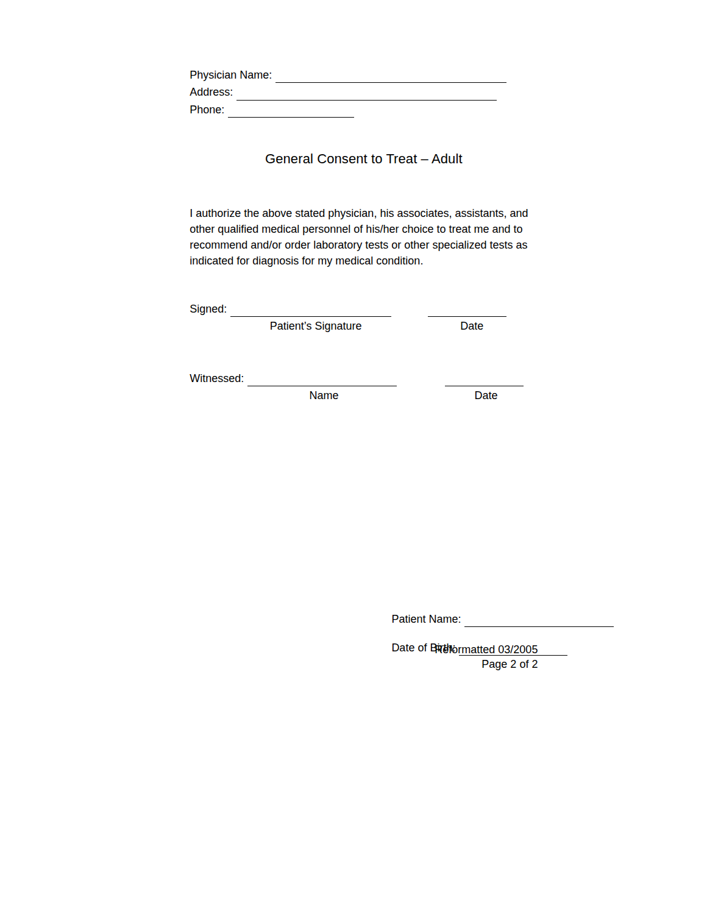Physician Name:
Address:
Phone:
General Consent to Treat – Adult
I authorize the above stated physician, his associates, assistants, and other qualified medical personnel of his/her choice to treat me and to recommend and/or order laboratory tests or other specialized tests as indicated for diagnosis for my medical condition.
Signed:
Patient’s Signature Date
Witnessed:
Name Date
Patient Name:
Date of Birth:
Reformatted 03/2005
Page 2 of 2